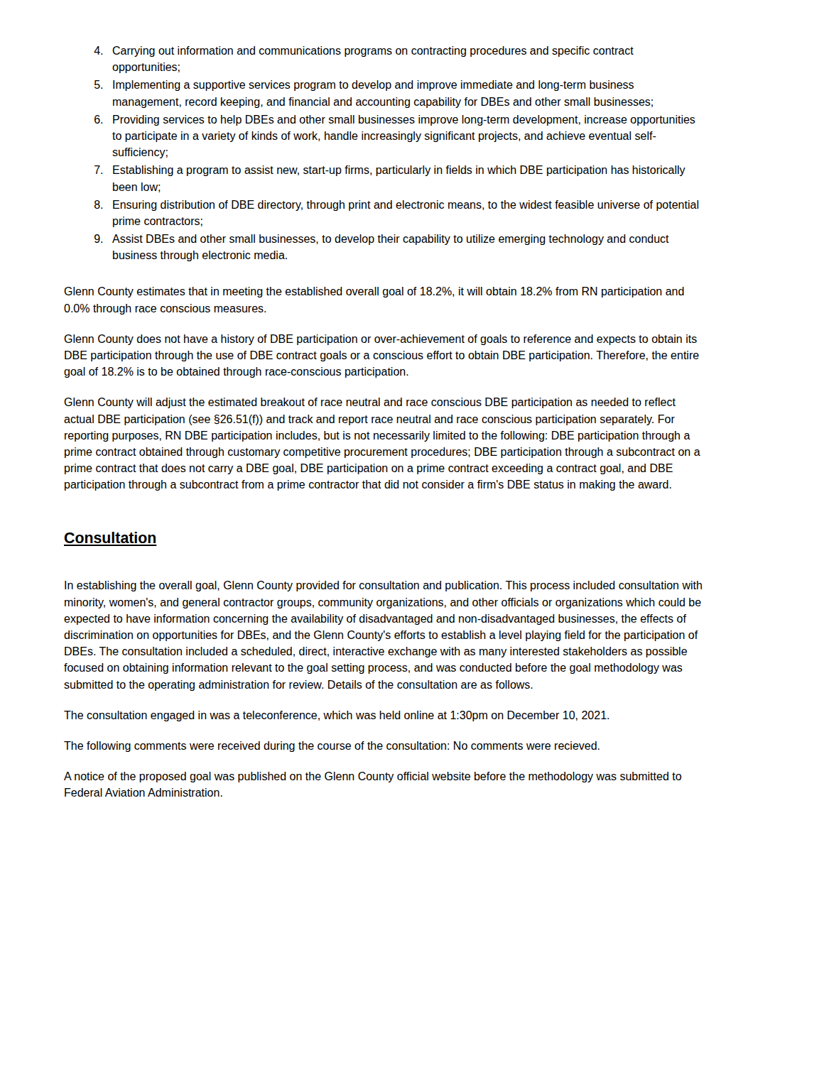Carrying out information and communications programs on contracting procedures and specific contract opportunities;
Implementing a supportive services program to develop and improve immediate and long-term business management, record keeping, and financial and accounting capability for DBEs and other small businesses;
Providing services to help DBEs and other small businesses improve long-term development, increase opportunities to participate in a variety of kinds of work, handle increasingly significant projects, and achieve eventual self-sufficiency;
Establishing a program to assist new, start-up firms, particularly in fields in which DBE participation has historically been low;
Ensuring distribution of DBE directory, through print and electronic means, to the widest feasible universe of potential prime contractors;
Assist DBEs and other small businesses, to develop their capability to utilize emerging technology and conduct business through electronic media.
Glenn County estimates that in meeting the established overall goal of 18.2%, it will obtain 18.2% from RN participation and 0.0% through race conscious measures.
Glenn County does not have a history of DBE participation or over-achievement of goals to reference and expects to obtain its DBE participation through the use of DBE contract goals or a conscious effort to obtain DBE participation. Therefore, the entire goal of 18.2% is to be obtained through race-conscious participation.
Glenn County will adjust the estimated breakout of race neutral and race conscious DBE participation as needed to reflect actual DBE participation (see §26.51(f)) and track and report race neutral and race conscious participation separately. For reporting purposes, RN DBE participation includes, but is not necessarily limited to the following: DBE participation through a prime contract obtained through customary competitive procurement procedures; DBE participation through a subcontract on a prime contract that does not carry a DBE goal, DBE participation on a prime contract exceeding a contract goal, and DBE participation through a subcontract from a prime contractor that did not consider a firm's DBE status in making the award.
Consultation
In establishing the overall goal, Glenn County provided for consultation and publication. This process included consultation with minority, women's, and general contractor groups, community organizations, and other officials or organizations which could be expected to have information concerning the availability of disadvantaged and non-disadvantaged businesses, the effects of discrimination on opportunities for DBEs, and the Glenn County's efforts to establish a level playing field for the participation of DBEs. The consultation included a scheduled, direct, interactive exchange with as many interested stakeholders as possible focused on obtaining information relevant to the goal setting process, and was conducted before the goal methodology was submitted to the operating administration for review. Details of the consultation are as follows.
The consultation engaged in was a teleconference, which was held online at 1:30pm on December 10, 2021.
The following comments were received during the course of the consultation: No comments were recieved.
A notice of the proposed goal was published on the Glenn County official website before the methodology was submitted to Federal Aviation Administration.